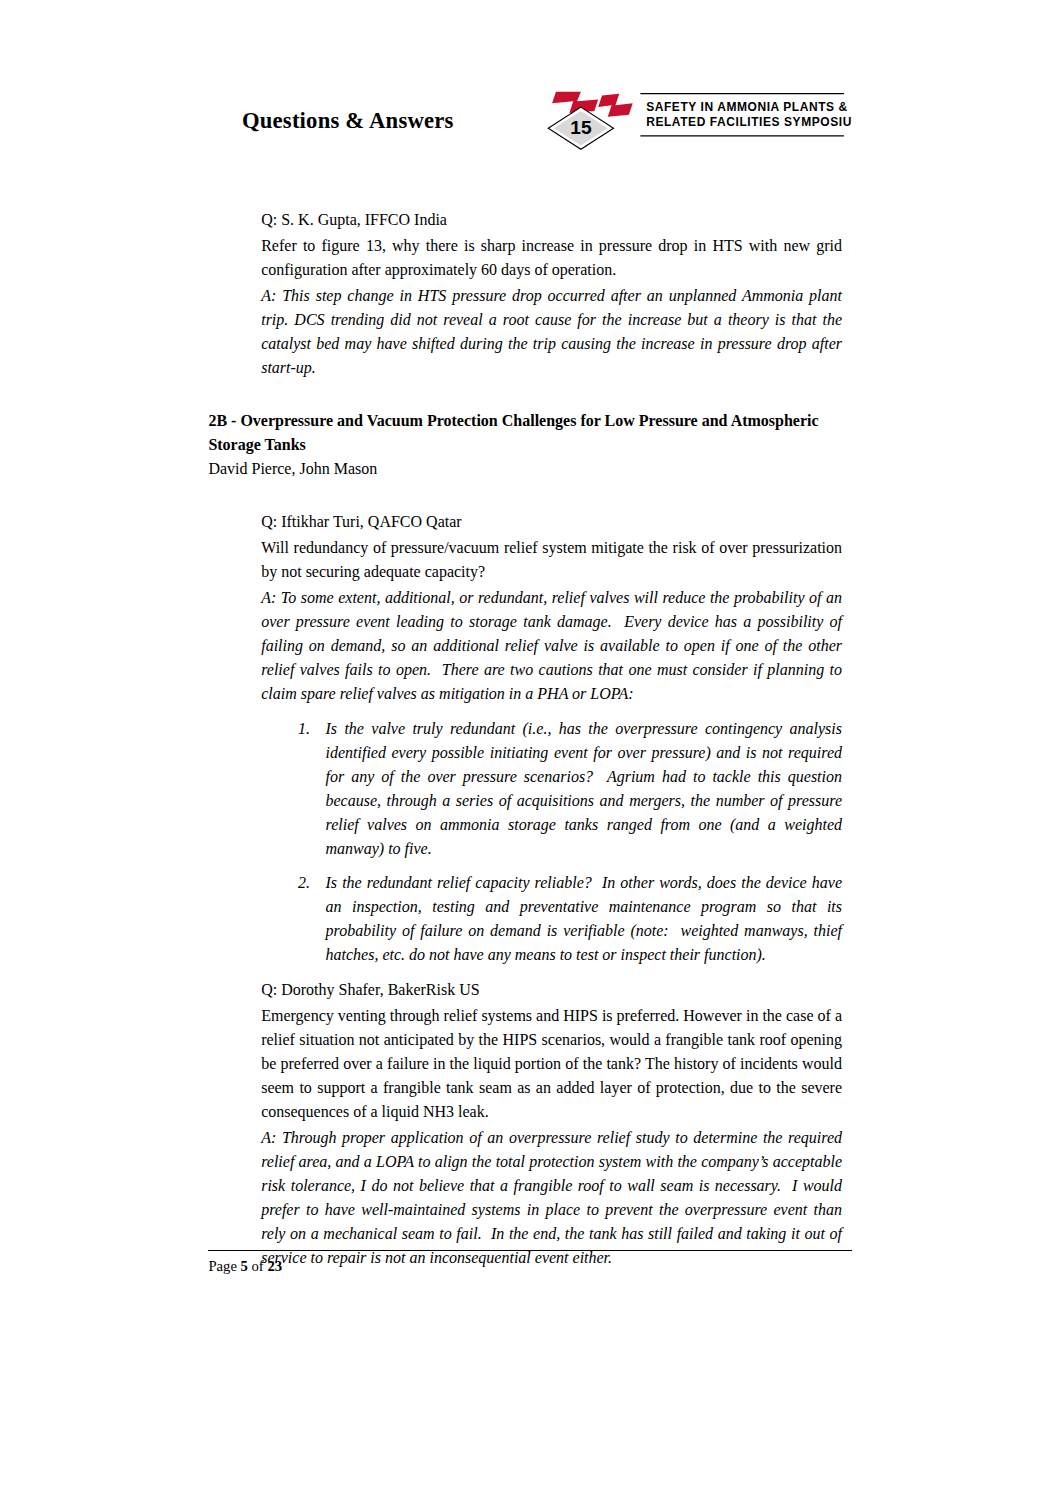Questions & Answers
15 SAFETY IN AMMONIA PLANTS & RELATED FACILITIES SYMPOSIUM
Q: S. K. Gupta, IFFCO India
Refer to figure 13, why there is sharp increase in pressure drop in HTS with new grid configuration after approximately 60 days of operation.
A: This step change in HTS pressure drop occurred after an unplanned Ammonia plant trip. DCS trending did not reveal a root cause for the increase but a theory is that the catalyst bed may have shifted during the trip causing the increase in pressure drop after start-up.
2B - Overpressure and Vacuum Protection Challenges for Low Pressure and Atmospheric Storage Tanks
David Pierce, John Mason
Q: Iftikhar Turi, QAFCO Qatar
Will redundancy of pressure/vacuum relief system mitigate the risk of over pressurization by not securing adequate capacity?
A: To some extent, additional, or redundant, relief valves will reduce the probability of an over pressure event leading to storage tank damage. Every device has a possibility of failing on demand, so an additional relief valve is available to open if one of the other relief valves fails to open. There are two cautions that one must consider if planning to claim spare relief valves as mitigation in a PHA or LOPA:
Is the valve truly redundant (i.e., has the overpressure contingency analysis identified every possible initiating event for over pressure) and is not required for any of the over pressure scenarios? Agrium had to tackle this question because, through a series of acquisitions and mergers, the number of pressure relief valves on ammonia storage tanks ranged from one (and a weighted manway) to five.
Is the redundant relief capacity reliable? In other words, does the device have an inspection, testing and preventative maintenance program so that its probability of failure on demand is verifiable (note: weighted manways, thief hatches, etc. do not have any means to test or inspect their function).
Q: Dorothy Shafer, BakerRisk US
Emergency venting through relief systems and HIPS is preferred. However in the case of a relief situation not anticipated by the HIPS scenarios, would a frangible tank roof opening be preferred over a failure in the liquid portion of the tank? The history of incidents would seem to support a frangible tank seam as an added layer of protection, due to the severe consequences of a liquid NH3 leak.
A: Through proper application of an overpressure relief study to determine the required relief area, and a LOPA to align the total protection system with the company’s acceptable risk tolerance, I do not believe that a frangible roof to wall seam is necessary. I would prefer to have well-maintained systems in place to prevent the overpressure event than rely on a mechanical seam to fail. In the end, the tank has still failed and taking it out of service to repair is not an inconsequential event either.
Page 5 of 23